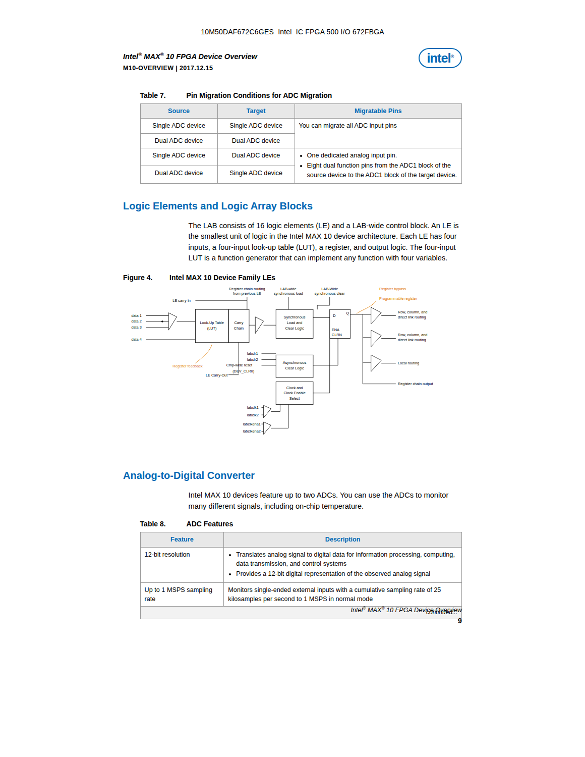10M50DAF672C6GES Intel IC FPGA 500 I/O 672FBGA
Intel® MAX® 10 FPGA Device Overview
M10-OVERVIEW | 2017.12.15
intel®
Table 7. Pin Migration Conditions for ADC Migration
| Source | Target | Migratable Pins |
| --- | --- | --- |
| Single ADC device | Single ADC device | You can migrate all ADC input pins |
| Dual ADC device | Dual ADC device |
| Single ADC device | Dual ADC device | One dedicated analog input pin. Eight dual function pins from the ADC1 block of the source device to the ADC1 block of the target device. |
| Dual ADC device | Single ADC device |
Logic Elements and Logic Array Blocks
The LAB consists of 16 logic elements (LE) and a LAB-wide control block. An LE is the smallest unit of logic in the Intel MAX 10 device architecture. Each LE has four inputs, a four-input look-up table (LUT), a register, and output logic. The four-input LUT is a function generator that can implement any function with four variables.
Figure 4. Intel MAX 10 Device Family LEs
Register chain routing from previous LE LAB-wide synchronous load LAB-Wide synchronous clear Register bypass Programmable register LE carry-in data 1 data 2 data 3 data 4 Look-Up Table (LUT) Carry Chain LE Carry-Out Synchronous Load and Clear Logic D Q ENA CLRN Register feedback Asynchronous Clear Logic labclr1 labclr2 Chip-wide reset (DEV_CLRn) Clock and Clock Enable Select labclk1 labclk2 labclkena1 labclkena2 Row, column, and direct link routing Row, column, and direct link routing Local routing Register chain output
Analog-to-Digital Converter
Intel MAX 10 devices feature up to two ADCs. You can use the ADCs to monitor many different signals, including on-chip temperature.
Table 8. ADC Features
| Feature | Description |
| --- | --- |
| 12-bit resolution | Translates analog signal to digital data for information processing, computing, data transmission, and control systems Provides a 12-bit digital representation of the observed analog signal |
| Up to 1 MSPS sampling rate | Monitors single-ended external inputs with a cumulative sampling rate of 25 kilosamples per second to 1 MSPS in normal mode |
continued...
Intel® MAX® 10 FPGA Device Overview
9